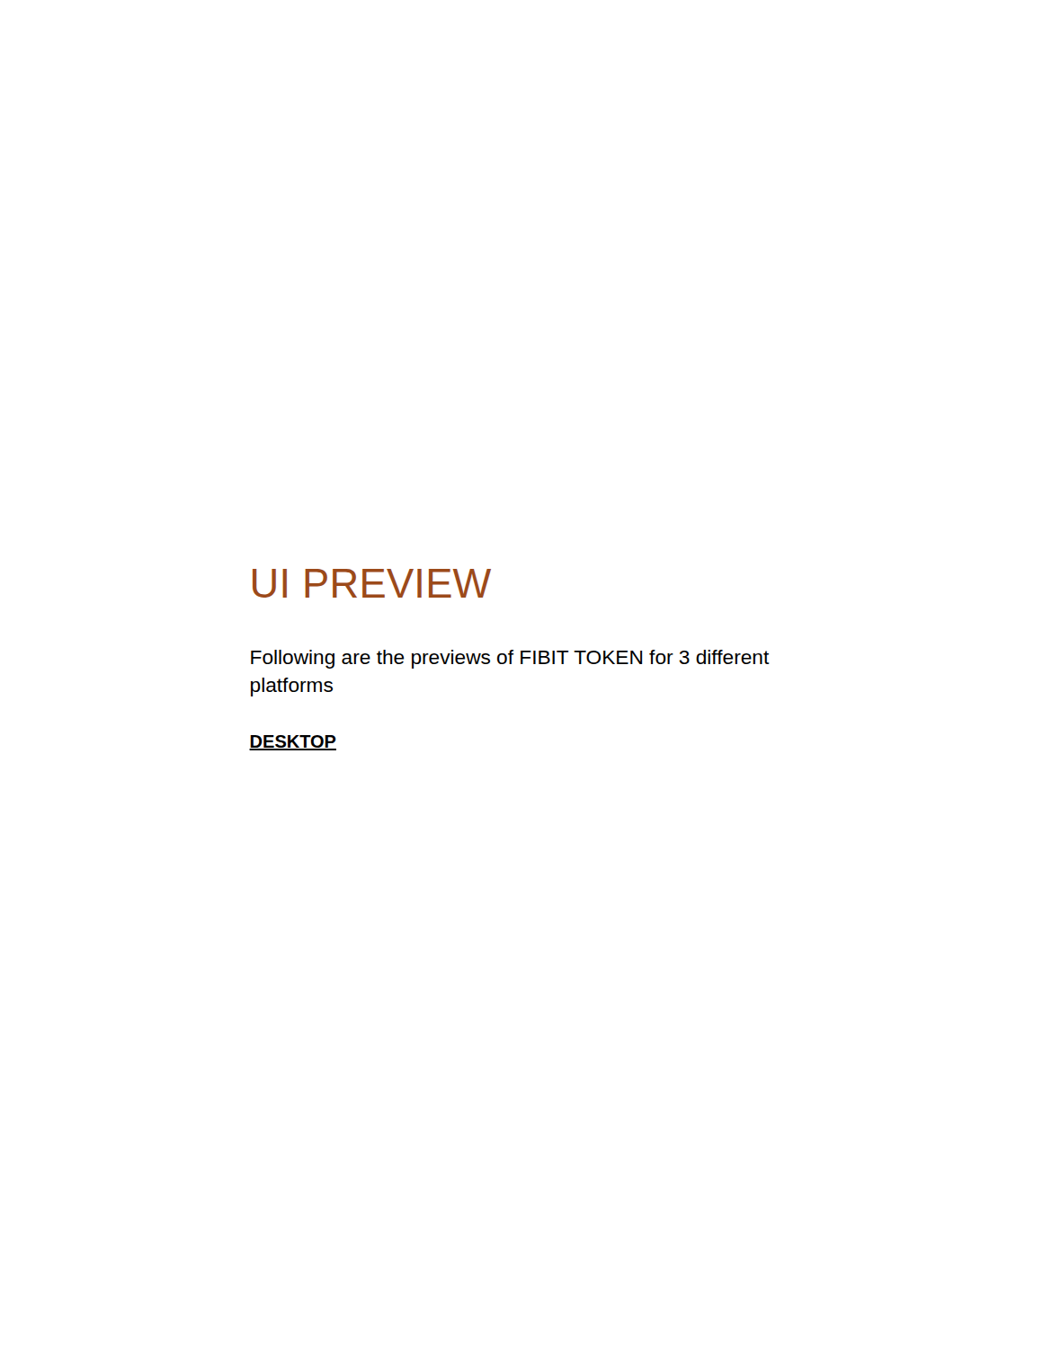UI PREVIEW
Following are the previews of FIBIT TOKEN for 3 different platforms
DESKTOP